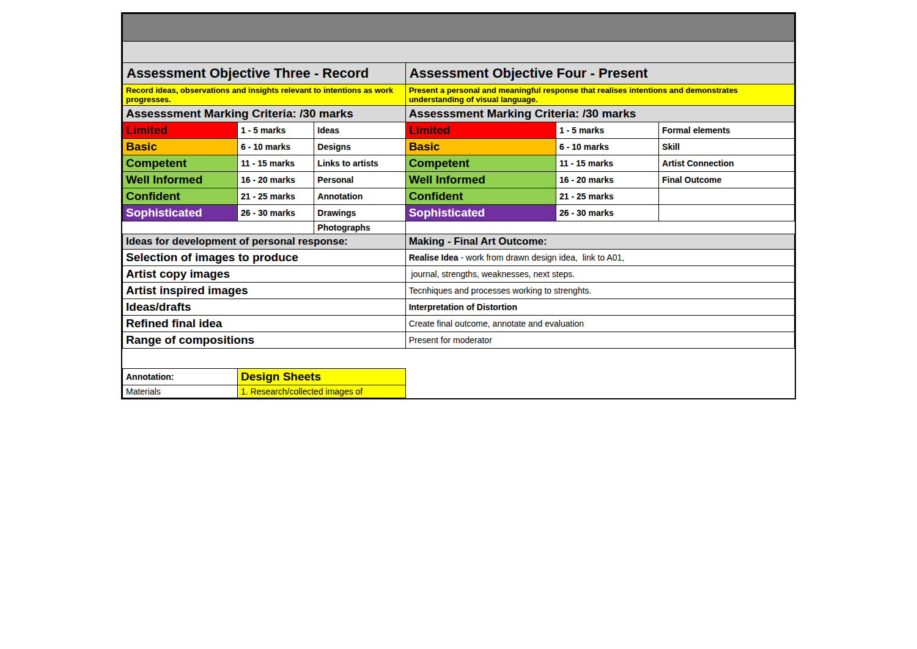| Assessment Objective Three - Record | Assessment Objective Four - Present |
| Record ideas, observations and insights relevant to intentions as work progresses. | Present a personal and meaningful response that realises intentions and demonstrates understanding of visual language. |
| Assesssment Marking Criteria: /30 marks | Assesssment Marking Criteria: /30 marks |
| Limited | 1 - 5 marks | Ideas | Limited | 1 - 5 marks | Formal elements |
| Basic | 6 - 10 marks | Designs | Basic | 6 - 10 marks | Skill |
| Competent | 11 - 15 marks | Links to artists | Competent | 11 - 15 marks | Artist Connection |
| Well Informed | 16 - 20 marks | Personal | Well Informed | 16 - 20 marks | Final Outcome |
| Confident | 21 - 25 marks | Annotation | Confident | 21 - 25 marks | |
| Sophisticated | 26 - 30 marks | Drawings | Sophisticated | 26 - 30 marks | |
| | | Photographs | |
| Ideas for development of personal response: | Making - Final Art Outcome: |
| Selection of images to produce | Realise Idea - work from drawn design idea, link to A01, |
| Artist copy images | journal, strengths, weaknesses, next steps. |
| Artist inspired images | Tecnhiques and processes working to strenghts. |
| Ideas/drafts | Interpretation of Distortion |
| Refined final idea | Create final outcome, annotate and evaluation |
| Range of compositions | Present for moderator |
| Annotation: | Design Sheets | |
| Materials | 1. Research/collected images of | |